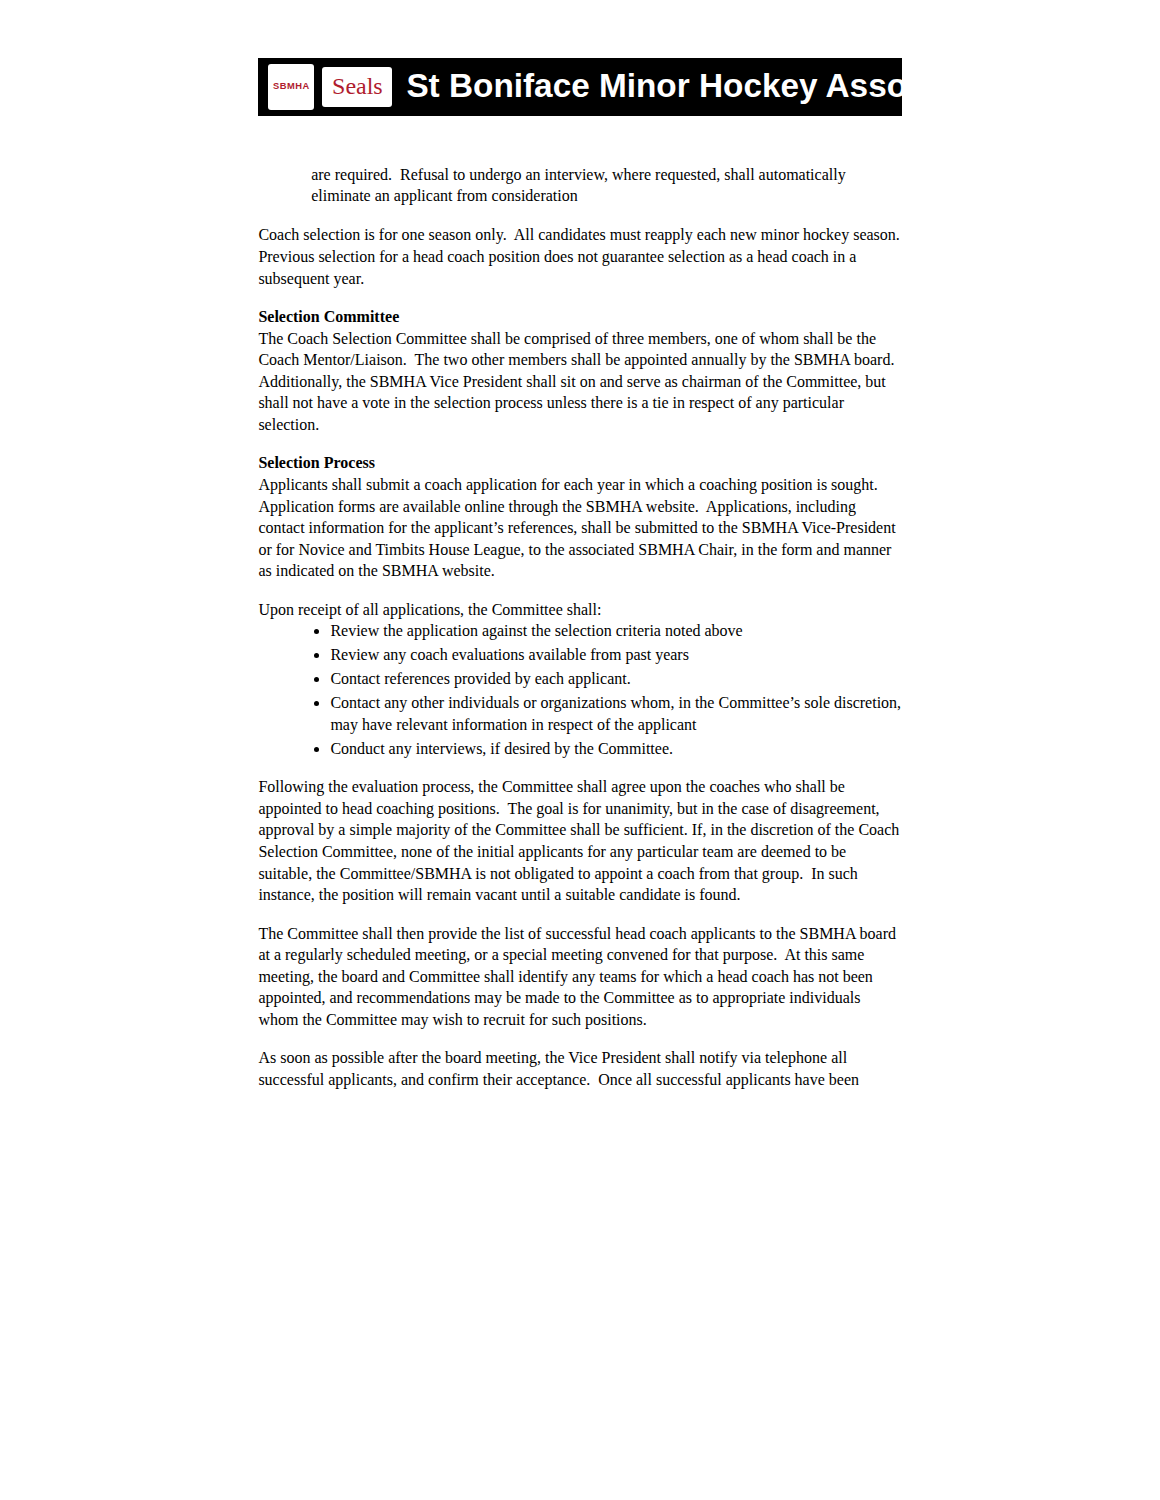SBMHA
Seals
St Boniface Minor Hockey Association
are required. Refusal to undergo an interview, where requested, shall automatically eliminate an applicant from consideration
Coach selection is for one season only. All candidates must reapply each new minor hockey season. Previous selection for a head coach position does not guarantee selection as a head coach in a subsequent year.
Selection Committee
The Coach Selection Committee shall be comprised of three members, one of whom shall be the Coach Mentor/Liaison. The two other members shall be appointed annually by the SBMHA board. Additionally, the SBMHA Vice President shall sit on and serve as chairman of the Committee, but shall not have a vote in the selection process unless there is a tie in respect of any particular selection.
Selection Process
Applicants shall submit a coach application for each year in which a coaching position is sought. Application forms are available online through the SBMHA website. Applications, including contact information for the applicant’s references, shall be submitted to the SBMHA Vice-President or for Novice and Timbits House League, to the associated SBMHA Chair, in the form and manner as indicated on the SBMHA website.
Upon receipt of all applications, the Committee shall:
Review the application against the selection criteria noted above
Review any coach evaluations available from past years
Contact references provided by each applicant.
Contact any other individuals or organizations whom, in the Committee’s sole discretion, may have relevant information in respect of the applicant
Conduct any interviews, if desired by the Committee.
Following the evaluation process, the Committee shall agree upon the coaches who shall be appointed to head coaching positions. The goal is for unanimity, but in the case of disagreement, approval by a simple majority of the Committee shall be sufficient. If, in the discretion of the Coach Selection Committee, none of the initial applicants for any particular team are deemed to be suitable, the Committee/SBMHA is not obligated to appoint a coach from that group. In such instance, the position will remain vacant until a suitable candidate is found.
The Committee shall then provide the list of successful head coach applicants to the SBMHA board at a regularly scheduled meeting, or a special meeting convened for that purpose. At this same meeting, the board and Committee shall identify any teams for which a head coach has not been appointed, and recommendations may be made to the Committee as to appropriate individuals whom the Committee may wish to recruit for such positions.
As soon as possible after the board meeting, the Vice President shall notify via telephone all successful applicants, and confirm their acceptance. Once all successful applicants have been